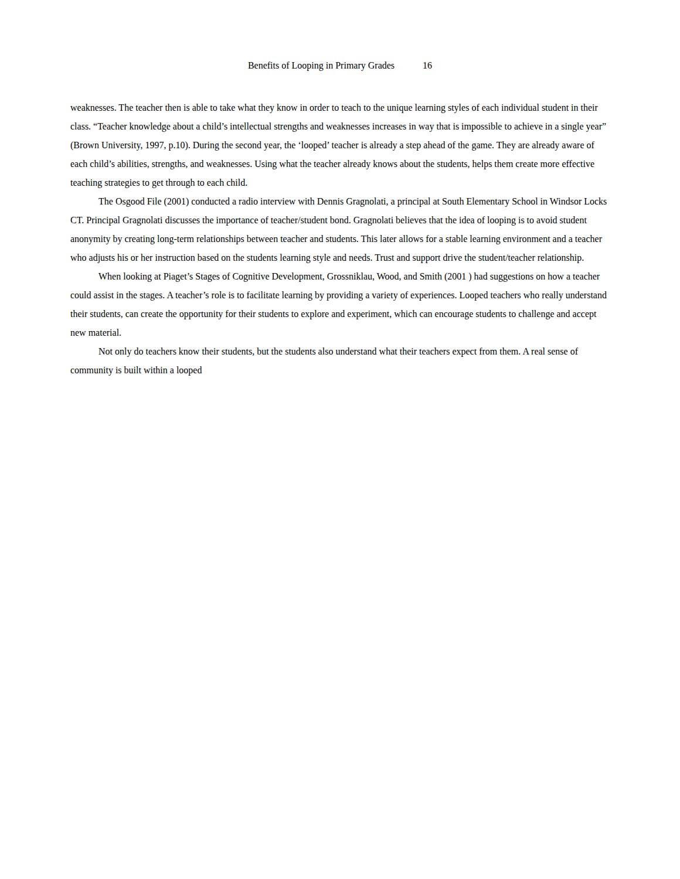Benefits of Looping in Primary Grades 16
weaknesses. The teacher then is able to take what they know in order to teach to the unique learning styles of each individual student in their class. “Teacher knowledge about a child’s intellectual strengths and weaknesses increases in way that is impossible to achieve in a single year” (Brown University, 1997, p.10). During the second year, the ‘looped’ teacher is already a step ahead of the game. They are already aware of each child’s abilities, strengths, and weaknesses. Using what the teacher already knows about the students, helps them create more effective teaching strategies to get through to each child.
The Osgood File (2001) conducted a radio interview with Dennis Gragnolati, a principal at South Elementary School in Windsor Locks CT. Principal Gragnolati discusses the importance of teacher/student bond. Gragnolati believes that the idea of looping is to avoid student anonymity by creating long-term relationships between teacher and students. This later allows for a stable learning environment and a teacher who adjusts his or her instruction based on the students learning style and needs. Trust and support drive the student/teacher relationship.
When looking at Piaget’s Stages of Cognitive Development, Grossniklau, Wood, and Smith (2001 ) had suggestions on how a teacher could assist in the stages. A teacher’s role is to facilitate learning by providing a variety of experiences. Looped teachers who really understand their students, can create the opportunity for their students to explore and experiment, which can encourage students to challenge and accept new material.
Not only do teachers know their students, but the students also understand what their teachers expect from them. A real sense of community is built within a looped